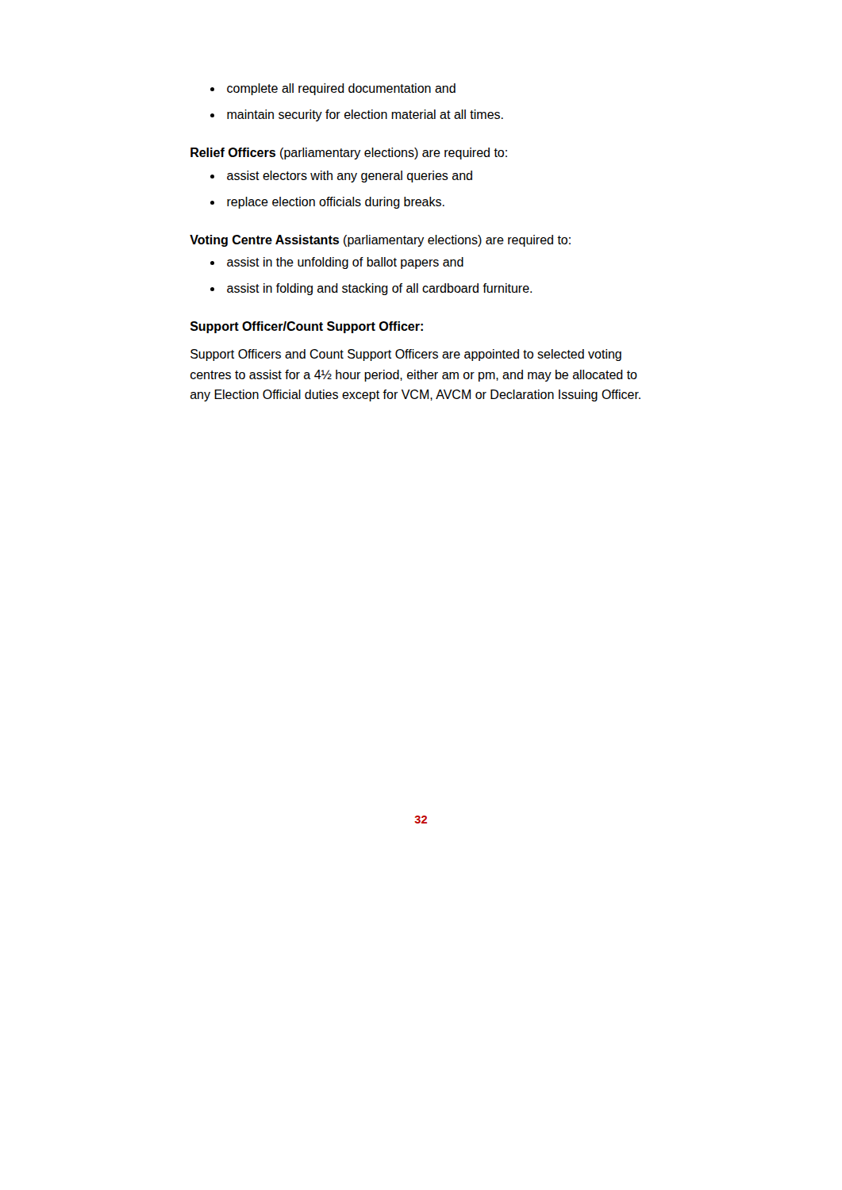complete all required documentation and
maintain security for election material at all times.
Relief Officers (parliamentary elections) are required to:
assist electors with any general queries and
replace election officials during breaks.
Voting Centre Assistants (parliamentary elections) are required to:
assist in the unfolding of ballot papers and
assist in folding and stacking of all cardboard furniture.
Support Officer/Count Support Officer:
Support Officers and Count Support Officers are appointed to selected voting centres to assist for a 4½ hour period, either am or pm, and may be allocated to any Election Official duties except for VCM, AVCM or Declaration Issuing Officer.
32